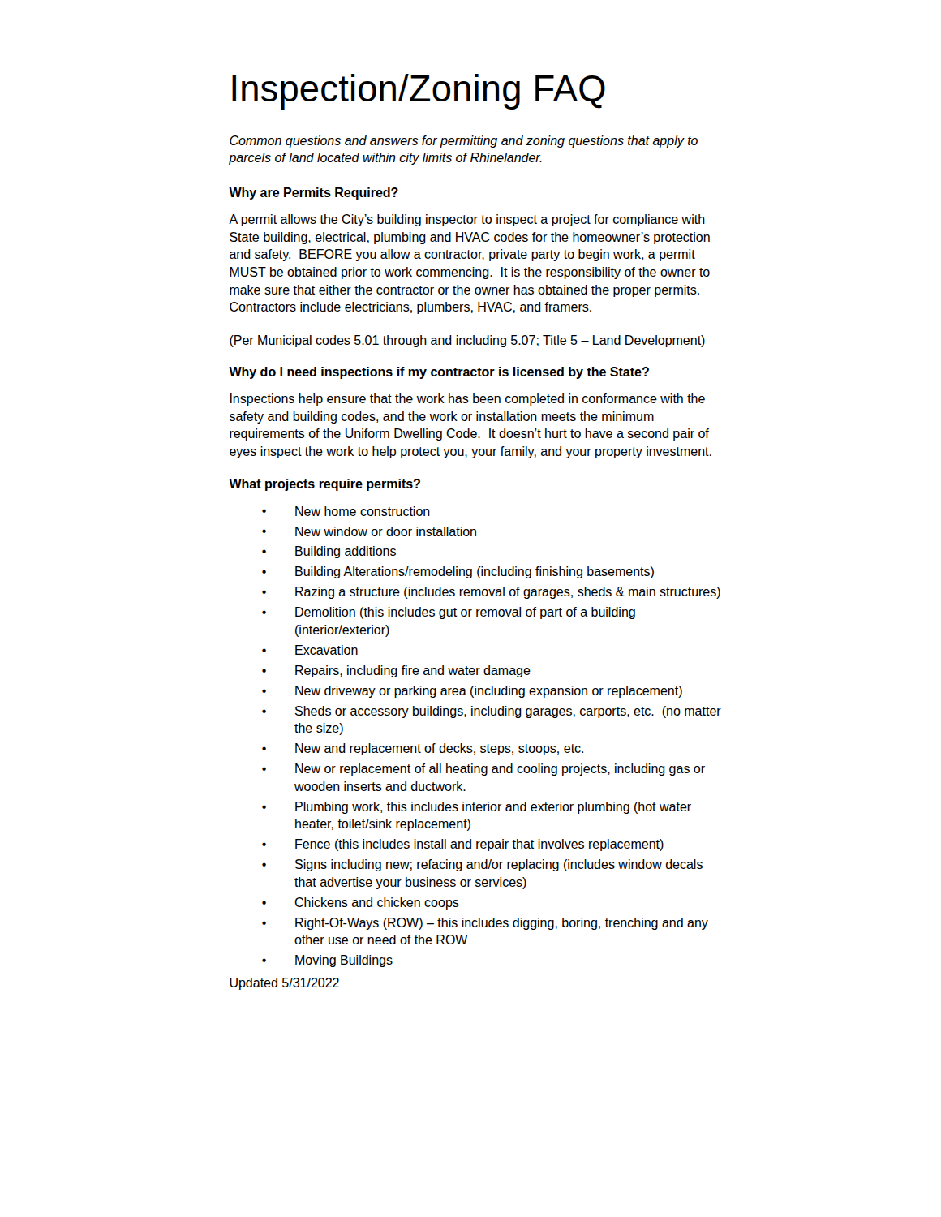Inspection/Zoning FAQ
Common questions and answers for permitting and zoning questions that apply to parcels of land located within city limits of Rhinelander.
Why are Permits Required?
A permit allows the City’s building inspector to inspect a project for compliance with State building, electrical, plumbing and HVAC codes for the homeowner’s protection and safety. BEFORE you allow a contractor, private party to begin work, a permit MUST be obtained prior to work commencing. It is the responsibility of the owner to make sure that either the contractor or the owner has obtained the proper permits. Contractors include electricians, plumbers, HVAC, and framers.
(Per Municipal codes 5.01 through and including 5.07; Title 5 – Land Development)
Why do I need inspections if my contractor is licensed by the State?
Inspections help ensure that the work has been completed in conformance with the safety and building codes, and the work or installation meets the minimum requirements of the Uniform Dwelling Code. It doesn’t hurt to have a second pair of eyes inspect the work to help protect you, your family, and your property investment.
What projects require permits?
New home construction
New window or door installation
Building additions
Building Alterations/remodeling (including finishing basements)
Razing a structure (includes removal of garages, sheds & main structures)
Demolition (this includes gut or removal of part of a building (interior/exterior)
Excavation
Repairs, including fire and water damage
New driveway or parking area (including expansion or replacement)
Sheds or accessory buildings, including garages, carports, etc. (no matter the size)
New and replacement of decks, steps, stoops, etc.
New or replacement of all heating and cooling projects, including gas or wooden inserts and ductwork.
Plumbing work, this includes interior and exterior plumbing (hot water heater, toilet/sink replacement)
Fence (this includes install and repair that involves replacement)
Signs including new; refacing and/or replacing (includes window decals that advertise your business or services)
Chickens and chicken coops
Right-Of-Ways (ROW) – this includes digging, boring, trenching and any other use or need of the ROW
Moving Buildings
Updated 5/31/2022